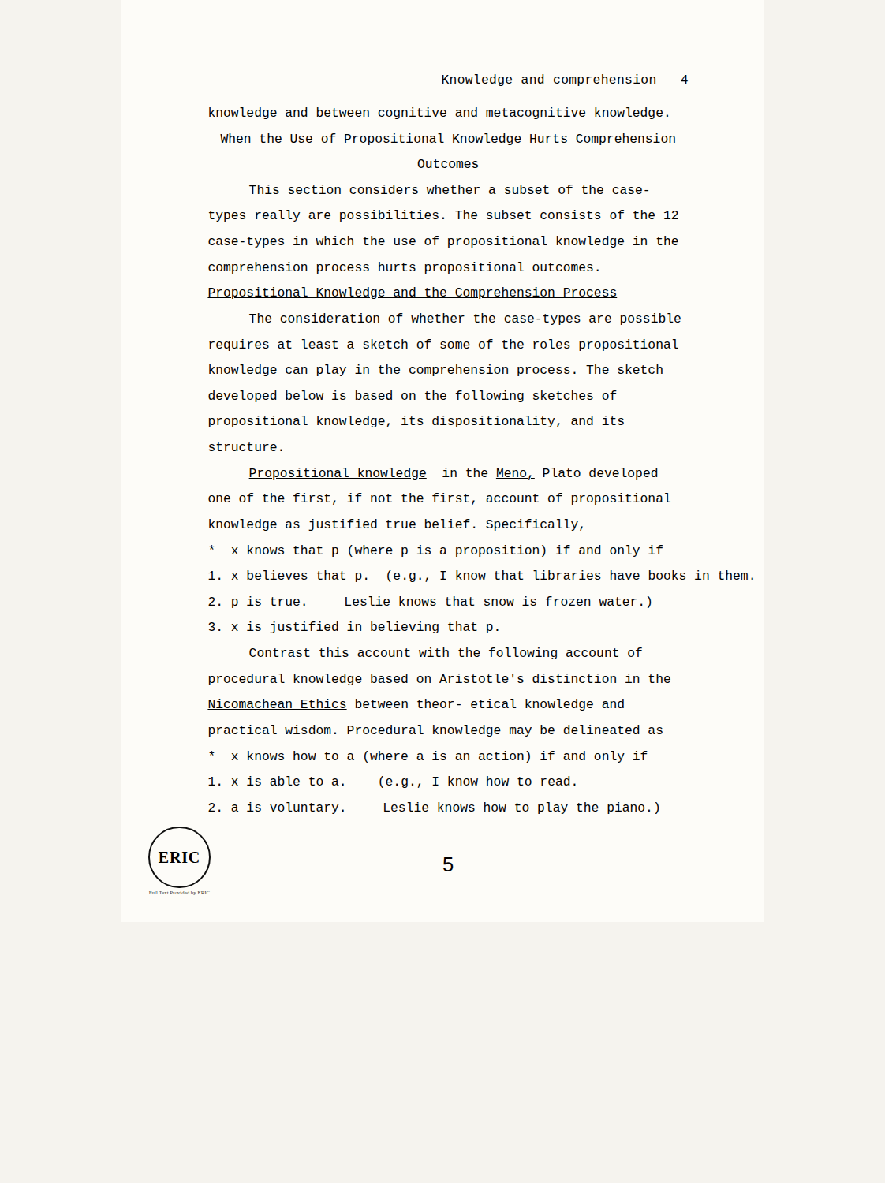Knowledge and comprehension 4
knowledge and between cognitive and metacognitive knowledge.
When the Use of Propositional Knowledge Hurts Comprehension Outcomes
This section considers whether a subset of the case-types really are possibilities. The subset consists of the 12 case-types in which the use of propositional knowledge in the comprehension process hurts propositional outcomes.
Propositional Knowledge and the Comprehension Process
The consideration of whether the case-types are possible requires at least a sketch of some of the roles propositional knowledge can play in the comprehension process. The sketch developed below is based on the following sketches of propositional knowledge, its dispositionality, and its structure.
Propositional knowledge in the Meno, Plato developed one of the first, if not the first, account of propositional knowledge as justified true belief. Specifically,
* x knows that p (where p is a proposition) if and only if
1. x believes that p. (e.g., I know that libraries have books in them.
2. p is true. Leslie knows that snow is frozen water.)
3. x is justified in believing that p.
Contrast this account with the following account of procedural knowledge based on Aristotle's distinction in the Nicomachean Ethics between theor- etical knowledge and practical wisdom. Procedural knowledge may be delineated as
* x knows how to a (where a is an action) if and only if
1. x is able to a. (e.g., I know how to read.
2. a is voluntary. Leslie knows how to play the piano.)
5
ERIC
Full Text Provided by ERIC